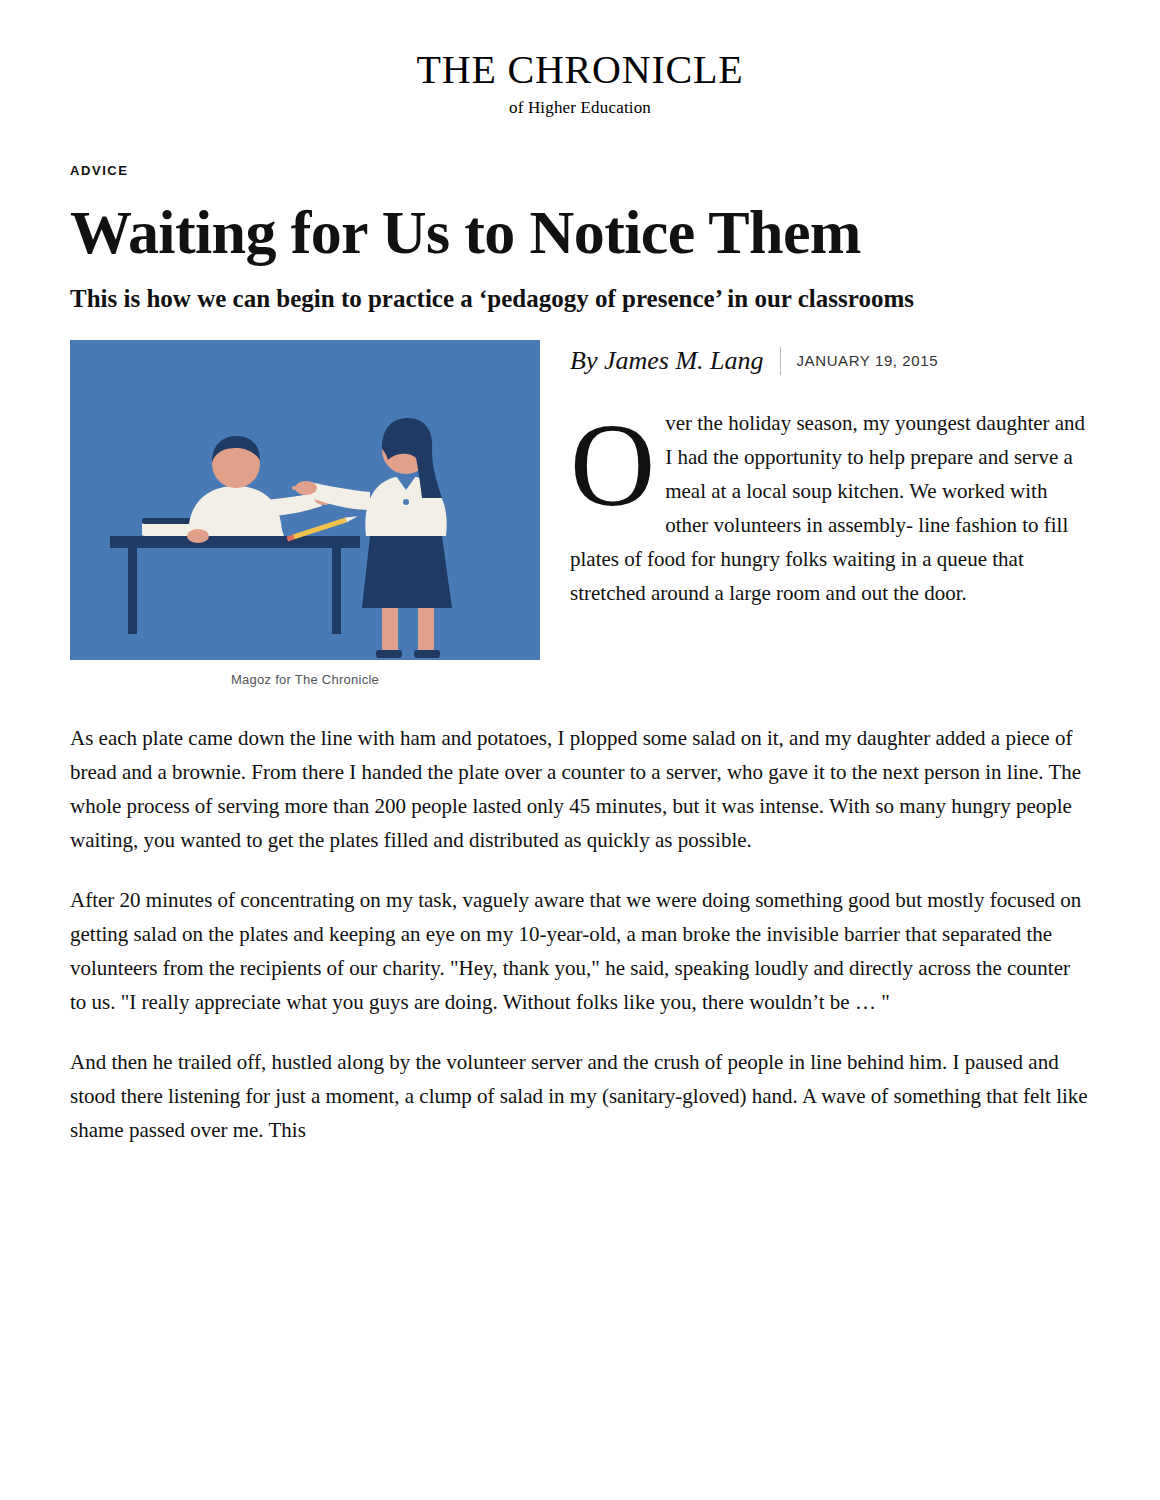THE CHRONICLE
of Higher Education
Advice
Waiting for Us to Notice Them
This is how we can begin to practice a ‘pedagogy of presence’ in our classrooms
Magoz for The Chronicle
By James M. Lang JANUARY 19, 2015
Over the holiday season, my youngest daughter and I had the opportunity to help prepare and serve a meal at a local soup kitchen. We worked with other volunteers in assembly- line fashion to fill plates of food for hungry folks waiting in a queue that stretched around a large room and out the door.
As each plate came down the line with ham and potatoes, I plopped some salad on it, and my daughter added a piece of bread and a brownie. From there I handed the plate over a counter to a server, who gave it to the next person in line. The whole process of serving more than 200 people lasted only 45 minutes, but it was intense. With so many hungry people waiting, you wanted to get the plates filled and distributed as quickly as possible.
After 20 minutes of concentrating on my task, vaguely aware that we were doing something good but mostly focused on getting salad on the plates and keeping an eye on my 10-year-old, a man broke the invisible barrier that separated the volunteers from the recipients of our charity. "Hey, thank you," he said, speaking loudly and directly across the counter to us. "I really appreciate what you guys are doing. Without folks like you, there wouldn’t be … "
And then he trailed off, hustled along by the volunteer server and the crush of people in line behind him. I paused and stood there listening for just a moment, a clump of salad in my (sanitary-gloved) hand. A wave of something that felt like shame passed over me. This